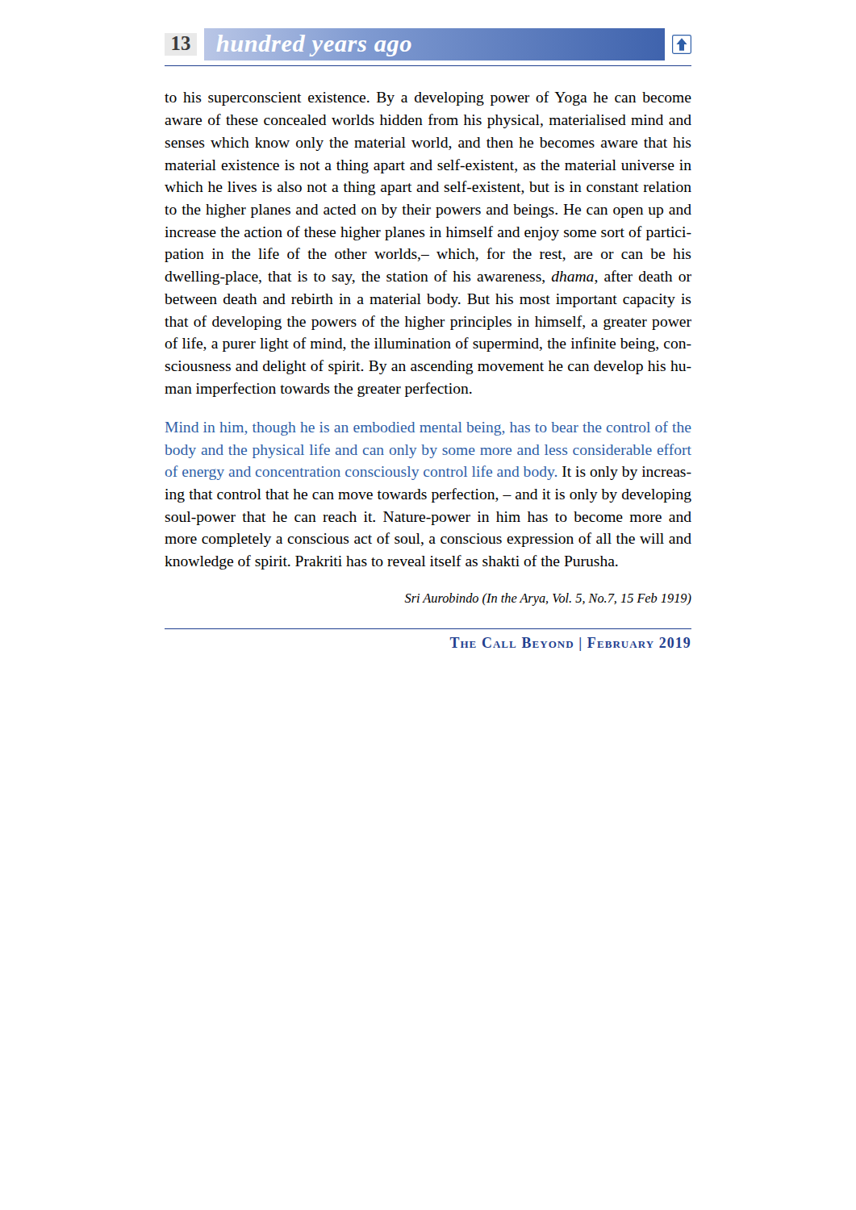13 hundred years ago
to his superconscient existence. By a developing power of Yoga he can become aware of these concealed worlds hidden from his physical, materialised mind and senses which know only the material world, and then he becomes aware that his material existence is not a thing apart and self-existent, as the material universe in which he lives is also not a thing apart and self-existent, but is in constant relation to the higher planes and acted on by their powers and beings. He can open up and increase the action of these higher planes in himself and enjoy some sort of participation in the life of the other worlds,– which, for the rest, are or can be his dwelling-place, that is to say, the station of his awareness, dhama, after death or between death and rebirth in a material body. But his most important capacity is that of developing the powers of the higher principles in himself, a greater power of life, a purer light of mind, the illumination of supermind, the infinite being, consciousness and delight of spirit. By an ascending movement he can develop his human imperfection towards the greater perfection.
Mind in him, though he is an embodied mental being, has to bear the control of the body and the physical life and can only by some more and less considerable effort of energy and concentration consciously control life and body. It is only by increasing that control that he can move towards perfection, – and it is only by developing soul-power that he can reach it. Nature-power in him has to become more and more completely a conscious act of soul, a conscious expression of all the will and knowledge of spirit. Prakriti has to reveal itself as shakti of the Purusha.
Sri Aurobindo (In the Arya, Vol. 5, No.7, 15 Feb 1919)
The Call Beyond | February 2019